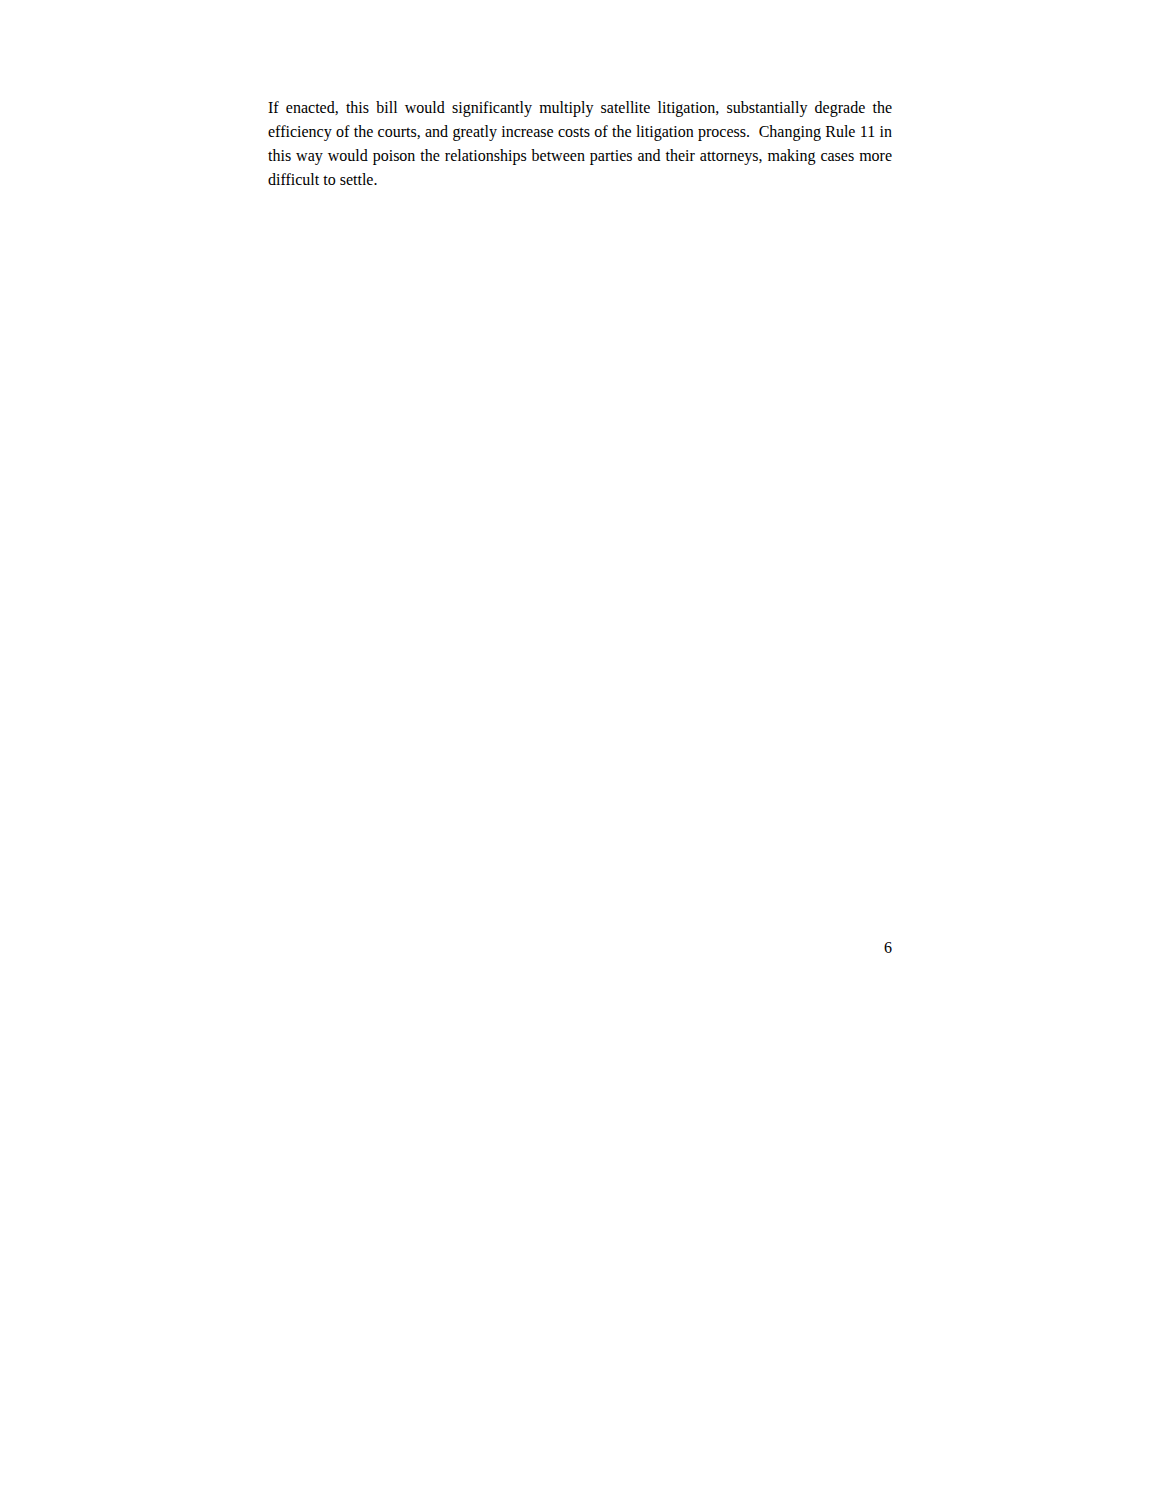If enacted, this bill would significantly multiply satellite litigation, substantially degrade the efficiency of the courts, and greatly increase costs of the litigation process. Changing Rule 11 in this way would poison the relationships between parties and their attorneys, making cases more difficult to settle.
6